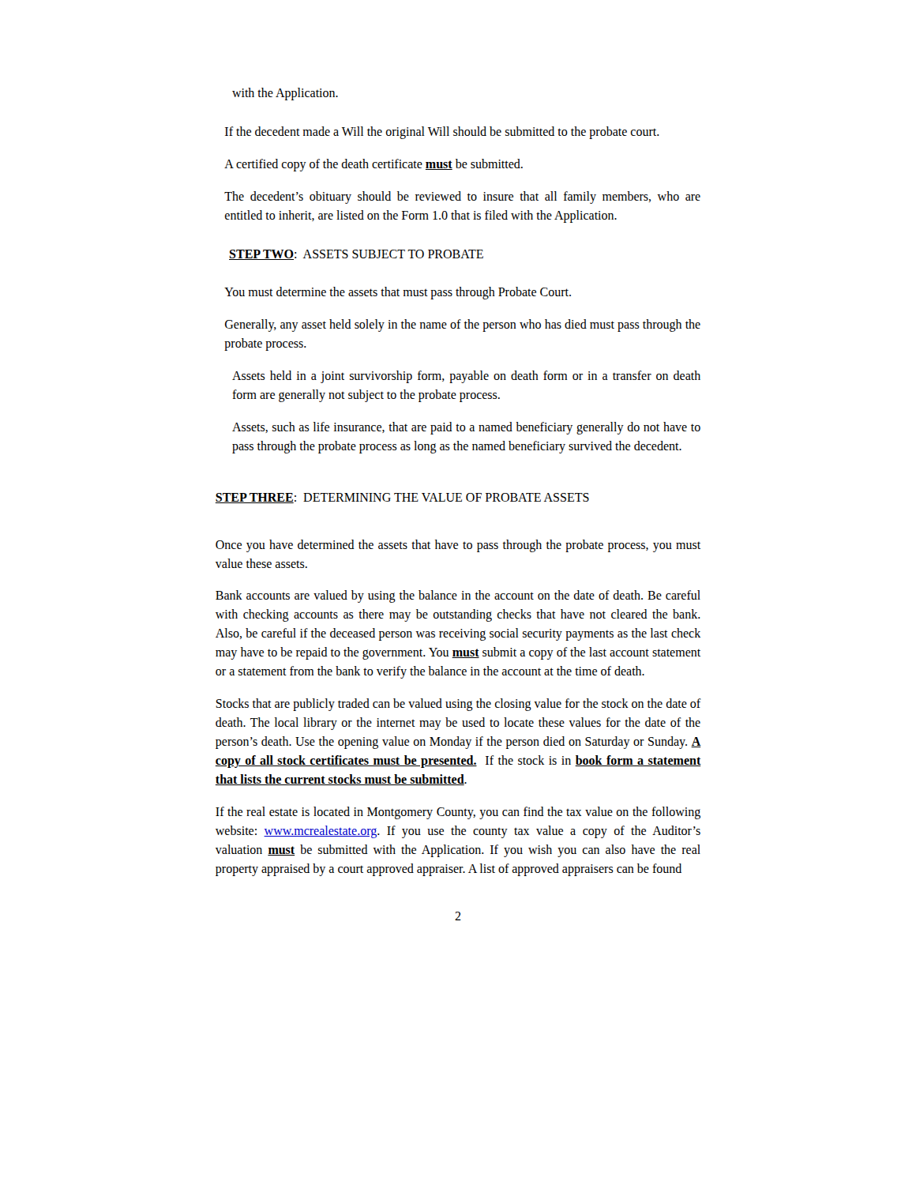with the Application.
If the decedent made a Will the original Will should be submitted to the probate court.
A certified copy of the death certificate must be submitted.
The decedent’s obituary should be reviewed to insure that all family members, who are entitled to inherit, are listed on the Form 1.0 that is filed with the Application.
STEP TWO: ASSETS SUBJECT TO PROBATE
You must determine the assets that must pass through Probate Court.
Generally, any asset held solely in the name of the person who has died must pass through the probate process.
Assets held in a joint survivorship form, payable on death form or in a transfer on death form are generally not subject to the probate process.
Assets, such as life insurance, that are paid to a named beneficiary generally do not have to pass through the probate process as long as the named beneficiary survived the decedent.
STEP THREE: DETERMINING THE VALUE OF PROBATE ASSETS
Once you have determined the assets that have to pass through the probate process, you must value these assets.
Bank accounts are valued by using the balance in the account on the date of death. Be careful with checking accounts as there may be outstanding checks that have not cleared the bank. Also, be careful if the deceased person was receiving social security payments as the last check may have to be repaid to the government. You must submit a copy of the last account statement or a statement from the bank to verify the balance in the account at the time of death.
Stocks that are publicly traded can be valued using the closing value for the stock on the date of death. The local library or the internet may be used to locate these values for the date of the person’s death. Use the opening value on Monday if the person died on Saturday or Sunday. A copy of all stock certificates must be presented. If the stock is in book form a statement that lists the current stocks must be submitted.
If the real estate is located in Montgomery County, you can find the tax value on the following website: www.mcrealestate.org. If you use the county tax value a copy of the Auditor’s valuation must be submitted with the Application. If you wish you can also have the real property appraised by a court approved appraiser. A list of approved appraisers can be found
2